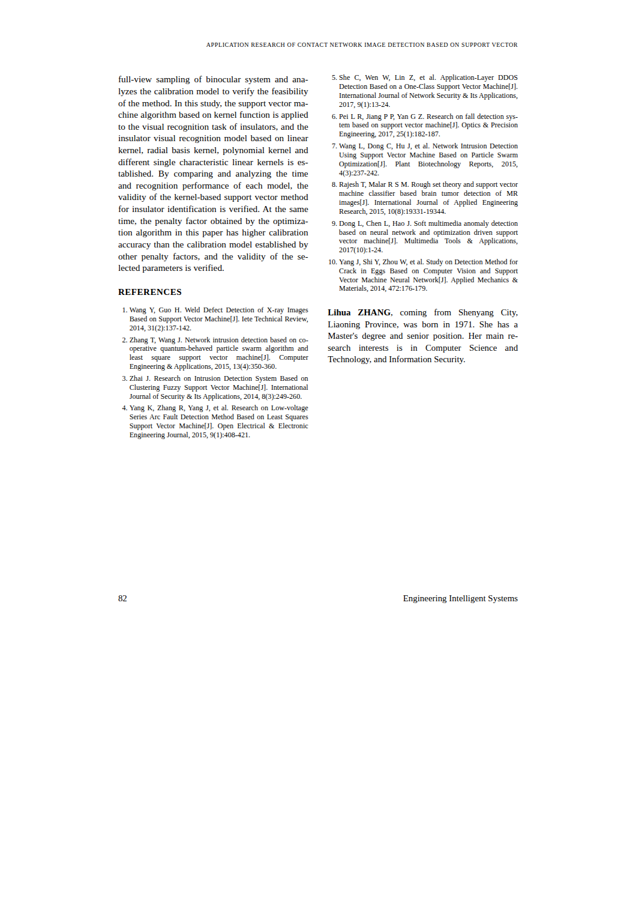Application Research of Contact Network Image Detection Based on Support Vector
full-view sampling of binocular system and analyzes the calibration model to verify the feasibility of the method. In this study, the support vector machine algorithm based on kernel function is applied to the visual recognition task of insulators, and the insulator visual recognition model based on linear kernel, radial basis kernel, polynomial kernel and different single characteristic linear kernels is established. By comparing and analyzing the time and recognition performance of each model, the validity of the kernel-based support vector method for insulator identification is verified. At the same time, the penalty factor obtained by the optimization algorithm in this paper has higher calibration accuracy than the calibration model established by other penalty factors, and the validity of the selected parameters is verified.
REFERENCES
Wang Y, Guo H. Weld Defect Detection of X-ray Images Based on Support Vector Machine[J]. Iete Technical Review, 2014, 31(2):137-142.
Zhang T, Wang J. Network intrusion detection based on co-operative quantum-behaved particle swarm algorithm and least square support vector machine[J]. Computer Engineering & Applications, 2015, 13(4):350-360.
Zhai J. Research on Intrusion Detection System Based on Clustering Fuzzy Support Vector Machine[J]. International Journal of Security & Its Applications, 2014, 8(3):249-260.
Yang K, Zhang R, Yang J, et al. Research on Low-voltage Series Arc Fault Detection Method Based on Least Squares Support Vector Machine[J]. Open Electrical & Electronic Engineering Journal, 2015, 9(1):408-421.
She C, Wen W, Lin Z, et al. Application-Layer DDOS Detection Based on a One-Class Support Vector Machine[J]. International Journal of Network Security & Its Applications, 2017, 9(1):13-24.
Pei L R, Jiang P P, Yan G Z. Research on fall detection system based on support vector machine[J]. Optics & Precision Engineering, 2017, 25(1):182-187.
Wang L, Dong C, Hu J, et al. Network Intrusion Detection Using Support Vector Machine Based on Particle Swarm Optimization[J]. Plant Biotechnology Reports, 2015, 4(3):237-242.
Rajesh T, Malar R S M. Rough set theory and support vector machine classifier based brain tumor detection of MR images[J]. International Journal of Applied Engineering Research, 2015, 10(8):19331-19344.
Dong L, Chen L, Hao J. Soft multimedia anomaly detection based on neural network and optimization driven support vector machine[J]. Multimedia Tools & Applications, 2017(10):1-24.
Yang J, Shi Y, Zhou W, et al. Study on Detection Method for Crack in Eggs Based on Computer Vision and Support Vector Machine Neural Network[J]. Applied Mechanics & Materials, 2014, 472:176-179.
Lihua ZHANG, coming from Shenyang City, Liaoning Province, was born in 1971. She has a Master's degree and senior position. Her main research interests is in Computer Science and Technology, and Information Security.
82
Engineering Intelligent Systems